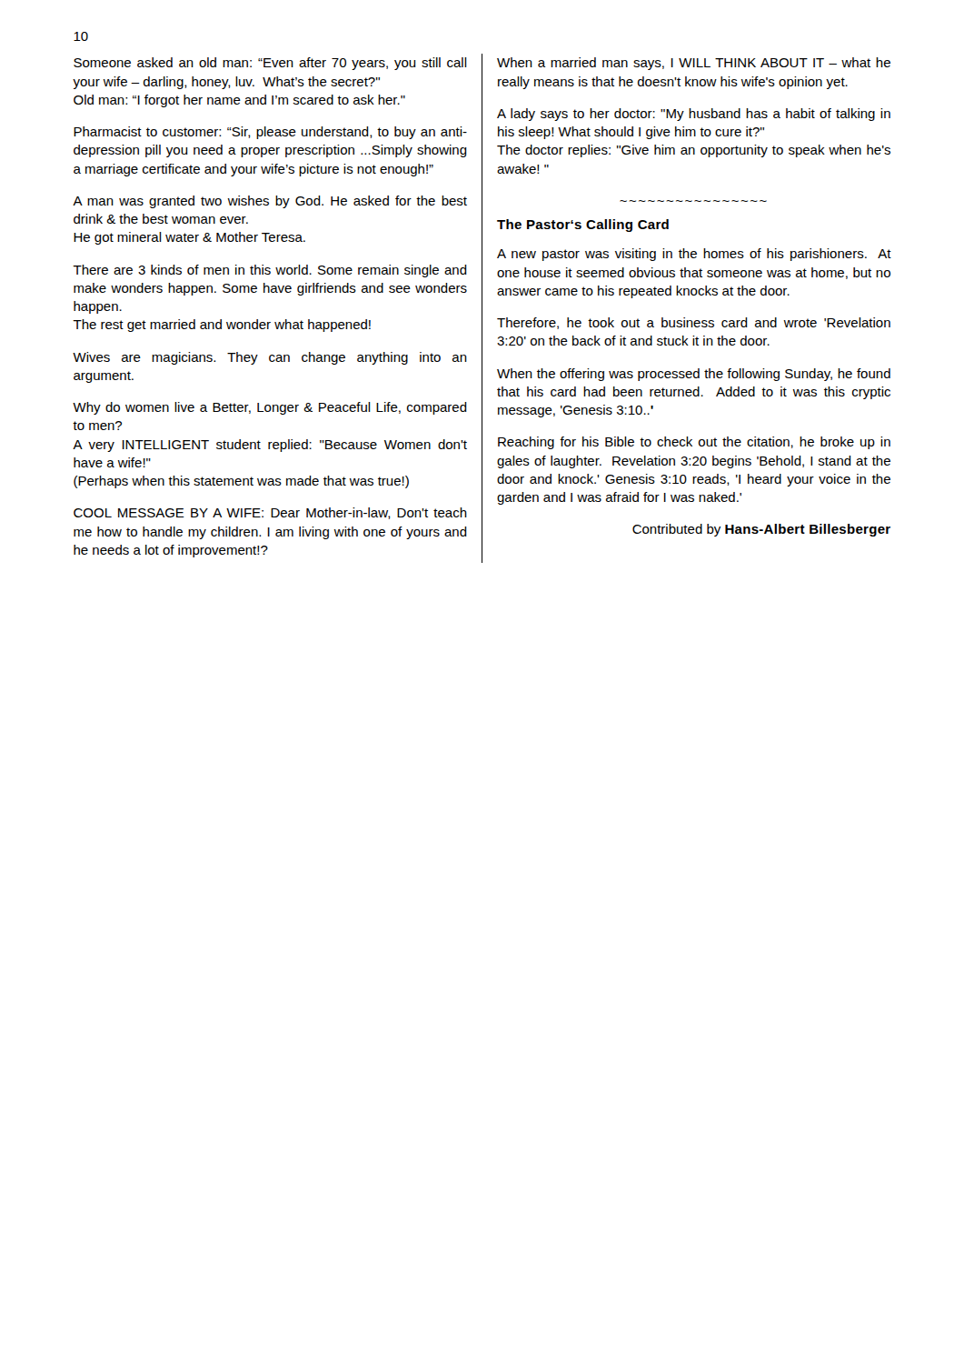10
Someone asked an old man: “Even after 70 years, you still call your wife – darling, honey, luv. What’s the secret?"
Old man: “I forgot her name and I’m scared to ask her."
Pharmacist to customer: “Sir, please understand, to buy an anti-depression pill you need a proper prescription ...Simply showing a marriage certificate and your wife’s picture is not enough!”
A man was granted two wishes by God. He asked for the best drink & the best woman ever.
He got mineral water & Mother Teresa.
There are 3 kinds of men in this world. Some remain single and make wonders happen. Some have girlfriends and see wonders happen.
The rest get married and wonder what happened!
Wives are magicians. They can change anything into an argument.
Why do women live a Better, Longer & Peaceful Life, compared to men?
A very INTELLIGENT student replied: "Because Women don't have a wife!"
(Perhaps when this statement was made that was true!)
COOL MESSAGE BY A WIFE: Dear Mother-in-law, Don't teach me how to handle my children. I am living with one of yours and he needs a lot of improvement!?
When a married man says, I WILL THINK ABOUT IT – what he really means is that he doesn't know his wife's opinion yet.
A lady says to her doctor: "My husband has a habit of talking in his sleep! What should I give him to cure it?"
The doctor replies: "Give him an opportunity to speak when he's awake! "
~~~~~~~~~~~~~~~~
The Pastor‘s Calling Card
A new pastor was visiting in the homes of his parishioners. At one house it seemed obvious that someone was at home, but no answer came to his repeated knocks at the door.
Therefore, he took out a business card and wrote 'Revelation 3:20' on the back of it and stuck it in the door.
When the offering was processed the following Sunday, he found that his card had been returned. Added to it was this cryptic message, 'Genesis 3:10..'
Reaching for his Bible to check out the citation, he broke up in gales of laughter. Revelation 3:20 begins 'Behold, I stand at the door and knock.' Genesis 3:10 reads, 'I heard your voice in the garden and I was afraid for I was naked.'
Contributed by Hans-Albert Billesberger